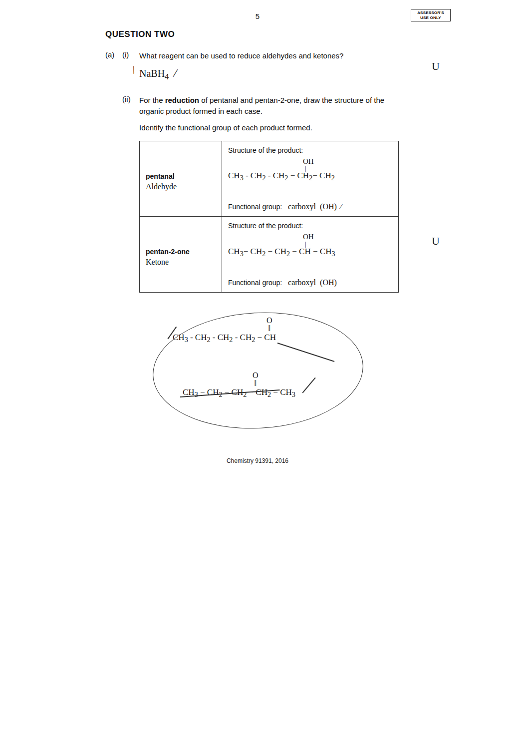5
ASSESSOR'S
USE ONLY
U
U
QUESTION TWO
(a)
(i)
What reagent can be used to reduce aldehydes and ketones?
/NaBH4/
(ii)
For the reduction of pentanal and pentan-2-one, draw the structure of the organic product formed in each case.
Identify the functional group of each product formed.
| pentanal Aldehyde | Structure of the product: OH / CH 3 - CH 2 - CH 2 − CH 2 − CH 2 Functional group: carboxyl (OH) / |
| pentan-2-one Ketone | Structure of the product: OH / CH 3 − CH 2 − CH 2 − CH − CH 3 Functional group: carboxyl (OH) |
O
‖
CH3 - CH2 - CH2 - CH2 − CH
O
‖
CH3 − CH2 − CH2 − CH2 − CH3
Chemistry 91391, 2016